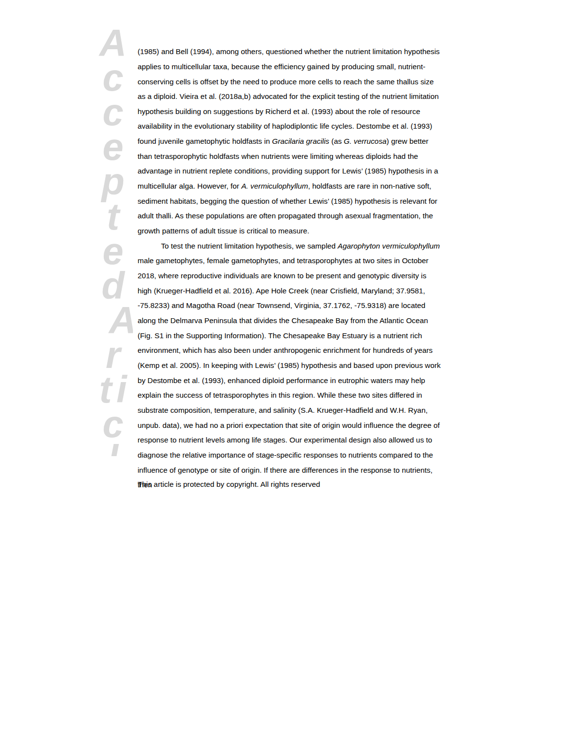A c c e p t e d  A r t i c l e
(1985) and Bell (1994), among others, questioned whether the nutrient limitation hypothesis applies to multicellular taxa, because the efficiency gained by producing small, nutrient-conserving cells is offset by the need to produce more cells to reach the same thallus size as a diploid. Vieira et al. (2018a,b) advocated for the explicit testing of the nutrient limitation hypothesis building on suggestions by Richerd et al. (1993) about the role of resource availability in the evolutionary stability of haplodiplontic life cycles. Destombe et al. (1993) found juvenile gametophytic holdfasts in Gracilaria gracilis (as G. verrucosa) grew better than tetrasporophytic holdfasts when nutrients were limiting whereas diploids had the advantage in nutrient replete conditions, providing support for Lewis’ (1985) hypothesis in a multicellular alga. However, for A. vermiculophyllum, holdfasts are rare in non-native soft, sediment habitats, begging the question of whether Lewis’ (1985) hypothesis is relevant for adult thalli. As these populations are often propagated through asexual fragmentation, the growth patterns of adult tissue is critical to measure.
To test the nutrient limitation hypothesis, we sampled Agarophyton vermiculophyllum male gametophytes, female gametophytes, and tetrasporophytes at two sites in October 2018, where reproductive individuals are known to be present and genotypic diversity is high (Krueger-Hadfield et al. 2016). Ape Hole Creek (near Crisfield, Maryland; 37.9581, -75.8233) and Magotha Road (near Townsend, Virginia, 37.1762, -75.9318) are located along the Delmarva Peninsula that divides the Chesapeake Bay from the Atlantic Ocean (Fig. S1 in the Supporting Information). The Chesapeake Bay Estuary is a nutrient rich environment, which has also been under anthropogenic enrichment for hundreds of years (Kemp et al. 2005). In keeping with Lewis’ (1985) hypothesis and based upon previous work by Destombe et al. (1993), enhanced diploid performance in eutrophic waters may help explain the success of tetrasporophytes in this region. While these two sites differed in substrate composition, temperature, and salinity (S.A. Krueger-Hadfield and W.H. Ryan, unpub. data), we had no a priori expectation that site of origin would influence the degree of response to nutrient levels among life stages. Our experimental design also allowed us to diagnose the relative importance of stage-specific responses to nutrients compared to the influence of genotype or site of origin. If there are differences in the response to nutrients, then
This article is protected by copyright. All rights reserved